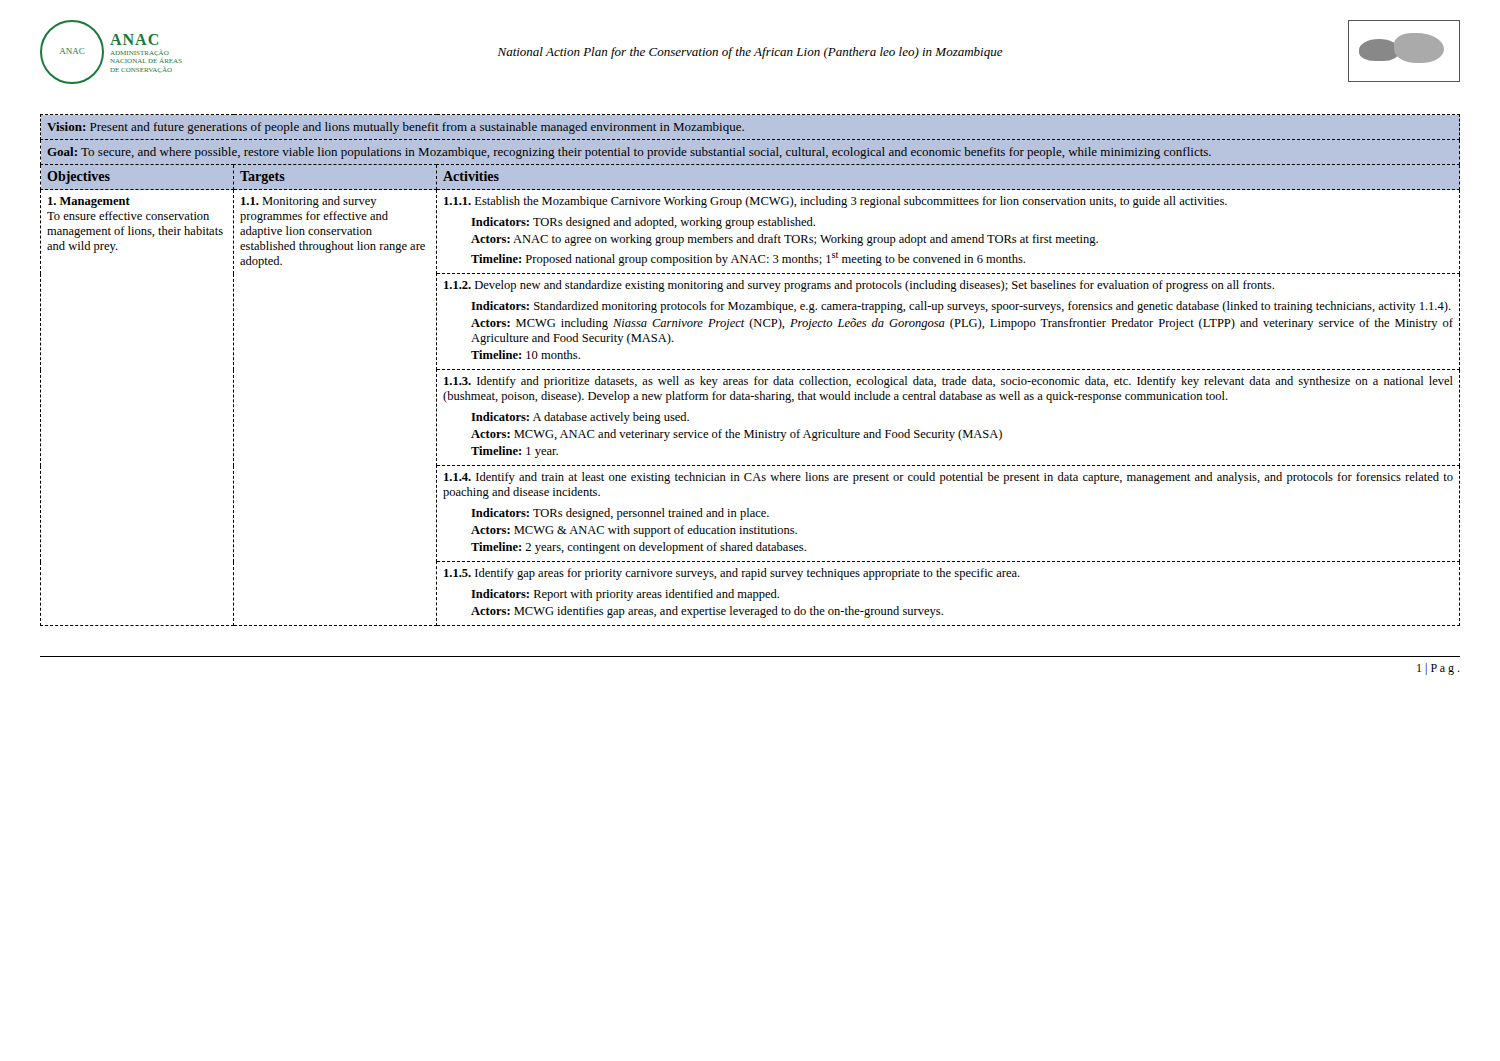ANAC
ANAC ADMINISTRAÇÃO
NACIONAL DE ÁREAS
DE CONSERVAÇÃO
National Action Plan for the Conservation of the African Lion (Panthera leo leo) in Mozambique
| Vision: Present and future generations of people and lions mutually benefit from a sustainable managed environment in Mozambique. |
| Goal: To secure, and where possible, restore viable lion populations in Mozambique, recognizing their potential to provide substantial social, cultural, ecological and economic benefits for people, while minimizing conflicts. |
| Objectives | Targets | Activities |
| 1. Management To ensure effective conservation management of lions, their habitats and wild prey. | 1.1. Monitoring and survey programmes for effective and adaptive lion conservation established throughout lion range are adopted. | 1.1.1. Establish the Mozambique Carnivore Working Group (MCWG), including 3 regional subcommittees for lion conservation units, to guide all activities. Indicators: TORs designed and adopted, working group established. Actors: ANAC to agree on working group members and draft TORs; Working group adopt and amend TORs at first meeting. Timeline: Proposed national group composition by ANAC: 3 months; 1 st meeting to be convened in 6 months. |
| 1.1.2. Develop new and standardize existing monitoring and survey programs and protocols (including diseases); Set baselines for evaluation of progress on all fronts. Indicators: Standardized monitoring protocols for Mozambique, e.g. camera-trapping, call-up surveys, spoor-surveys, forensics and genetic database (linked to training technicians, activity 1.1.4). Actors: MCWG including Niassa Carnivore Project (NCP), Projecto Leões da Gorongosa (PLG), Limpopo Transfrontier Predator Project (LTPP) and veterinary service of the Ministry of Agriculture and Food Security (MASA). Timeline: 10 months. |
| 1.1.3. Identify and prioritize datasets, as well as key areas for data collection, ecological data, trade data, socio-economic data, etc. Identify key relevant data and synthesize on a national level (bushmeat, poison, disease). Develop a new platform for data-sharing, that would include a central database as well as a quick-response communication tool. Indicators: A database actively being used. Actors: MCWG, ANAC and veterinary service of the Ministry of Agriculture and Food Security (MASA) Timeline: 1 year. |
| 1.1.4. Identify and train at least one existing technician in CAs where lions are present or could potential be present in data capture, management and analysis, and protocols for forensics related to poaching and disease incidents. Indicators: TORs designed, personnel trained and in place. Actors: MCWG & ANAC with support of education institutions. Timeline: 2 years, contingent on development of shared databases. |
| 1.1.5. Identify gap areas for priority carnivore surveys, and rapid survey techniques appropriate to the specific area. Indicators: Report with priority areas identified and mapped. Actors: MCWG identifies gap areas, and expertise leveraged to do the on-the-ground surveys. |
1 | P a g .